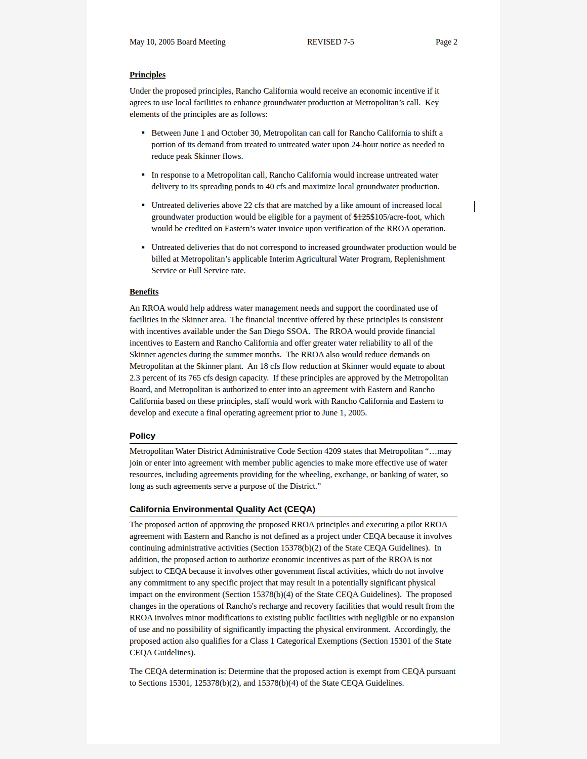May 10, 2005 Board Meeting REVISED 7-5 Page 2
Principles
Under the proposed principles, Rancho California would receive an economic incentive if it agrees to use local facilities to enhance groundwater production at Metropolitan’s call. Key elements of the principles are as follows:
Between June 1 and October 30, Metropolitan can call for Rancho California to shift a portion of its demand from treated to untreated water upon 24-hour notice as needed to reduce peak Skinner flows.
In response to a Metropolitan call, Rancho California would increase untreated water delivery to its spreading ponds to 40 cfs and maximize local groundwater production.
Untreated deliveries above 22 cfs that are matched by a like amount of increased local groundwater production would be eligible for a payment of $125$105/acre-foot, which would be credited on Eastern’s water invoice upon verification of the RROA operation.
Untreated deliveries that do not correspond to increased groundwater production would be billed at Metropolitan’s applicable Interim Agricultural Water Program, Replenishment Service or Full Service rate.
Benefits
An RROA would help address water management needs and support the coordinated use of facilities in the Skinner area. The financial incentive offered by these principles is consistent with incentives available under the San Diego SSOA. The RROA would provide financial incentives to Eastern and Rancho California and offer greater water reliability to all of the Skinner agencies during the summer months. The RROA also would reduce demands on Metropolitan at the Skinner plant. An 18 cfs flow reduction at Skinner would equate to about 2.3 percent of its 765 cfs design capacity. If these principles are approved by the Metropolitan Board, and Metropolitan is authorized to enter into an agreement with Eastern and Rancho California based on these principles, staff would work with Rancho California and Eastern to develop and execute a final operating agreement prior to June 1, 2005.
Policy
Metropolitan Water District Administrative Code Section 4209 states that Metropolitan “…may join or enter into agreement with member public agencies to make more effective use of water resources, including agreements providing for the wheeling, exchange, or banking of water, so long as such agreements serve a purpose of the District.”
California Environmental Quality Act (CEQA)
The proposed action of approving the proposed RROA principles and executing a pilot RROA agreement with Eastern and Rancho is not defined as a project under CEQA because it involves continuing administrative activities (Section 15378(b)(2) of the State CEQA Guidelines). In addition, the proposed action to authorize economic incentives as part of the RROA is not subject to CEQA because it involves other government fiscal activities, which do not involve any commitment to any specific project that may result in a potentially significant physical impact on the environment (Section 15378(b)(4) of the State CEQA Guidelines). The proposed changes in the operations of Rancho's recharge and recovery facilities that would result from the RROA involves minor modifications to existing public facilities with negligible or no expansion of use and no possibility of significantly impacting the physical environment. Accordingly, the proposed action also qualifies for a Class 1 Categorical Exemptions (Section 15301 of the State CEQA Guidelines).
The CEQA determination is: Determine that the proposed action is exempt from CEQA pursuant to Sections 15301, 125378(b)(2), and 15378(b)(4) of the State CEQA Guidelines.